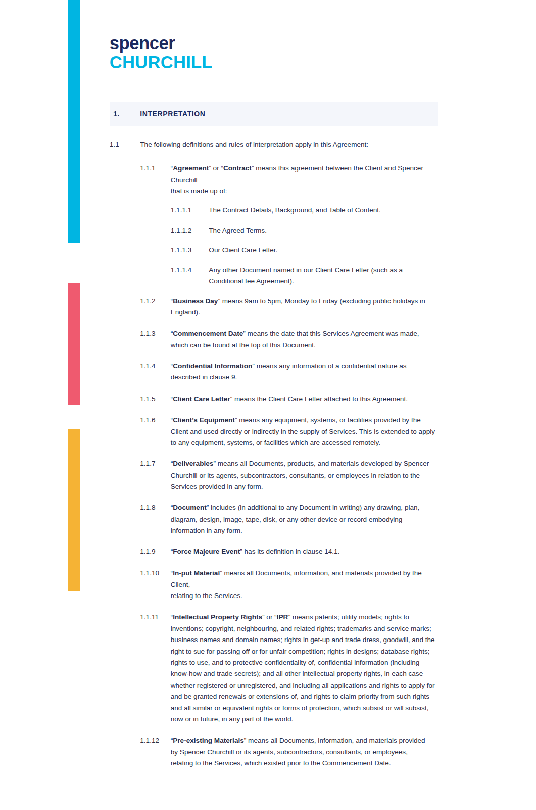spencer CHURCHILL
1.
INTERPRETATION
1.1
The following definitions and rules of interpretation apply in this Agreement:
1.1.1
“Agreement” or “Contract” means this agreement between the Client and Spencer Churchill
that is made up of:
1.1.1.1
The Contract Details, Background, and Table of Content.
1.1.1.2
The Agreed Terms.
1.1.1.3
Our Client Care Letter.
1.1.1.4
Any other Document named in our Client Care Letter (such as a Conditional fee Agreement).
1.1.2
“Business Day” means 9am to 5pm, Monday to Friday (excluding public holidays in England).
1.1.3
“Commencement Date” means the date that this Services Agreement was made, which can be found at the top of this Document.
1.1.4
“Confidential Information” means any information of a confidential nature as described in clause 9.
1.1.5
“Client Care Letter” means the Client Care Letter attached to this Agreement.
1.1.6
“Client’s Equipment” means any equipment, systems, or facilities provided by the Client and used directly or indirectly in the supply of Services. This is extended to apply to any equipment, systems, or facilities which are accessed remotely.
1.1.7
“Deliverables” means all Documents, products, and materials developed by Spencer Churchill or its agents, subcontractors, consultants, or employees in relation to the Services provided in any form.
1.1.8
“Document” includes (in additional to any Document in writing) any drawing, plan, diagram, design, image, tape, disk, or any other device or record embodying information in any form.
1.1.9
“Force Majeure Event” has its definition in clause 14.1.
1.1.10
“In-put Material” means all Documents, information, and materials provided by the Client,
relating to the Services.
1.1.11
“Intellectual Property Rights” or “IPR” means patents; utility models; rights to inventions; copyright, neighbouring, and related rights; trademarks and service marks; business names and domain names; rights in get-up and trade dress, goodwill, and the right to sue for passing off or for unfair competition; rights in designs; database rights; rights to use, and to protective confidentiality of, confidential information (including know-how and trade secrets); and all other intellectual property rights, in each case whether registered or unregistered, and including all applications and rights to apply for and be granted renewals or extensions of, and rights to claim priority from such rights and all similar or equivalent rights or forms of protection, which subsist or will subsist, now or in future, in any part of the world.
1.1.12
“Pre-existing Materials” means all Documents, information, and materials provided
by Spencer Churchill or its agents, subcontractors, consultants, or employees,
relating to the Services, which existed prior to the Commencement Date.